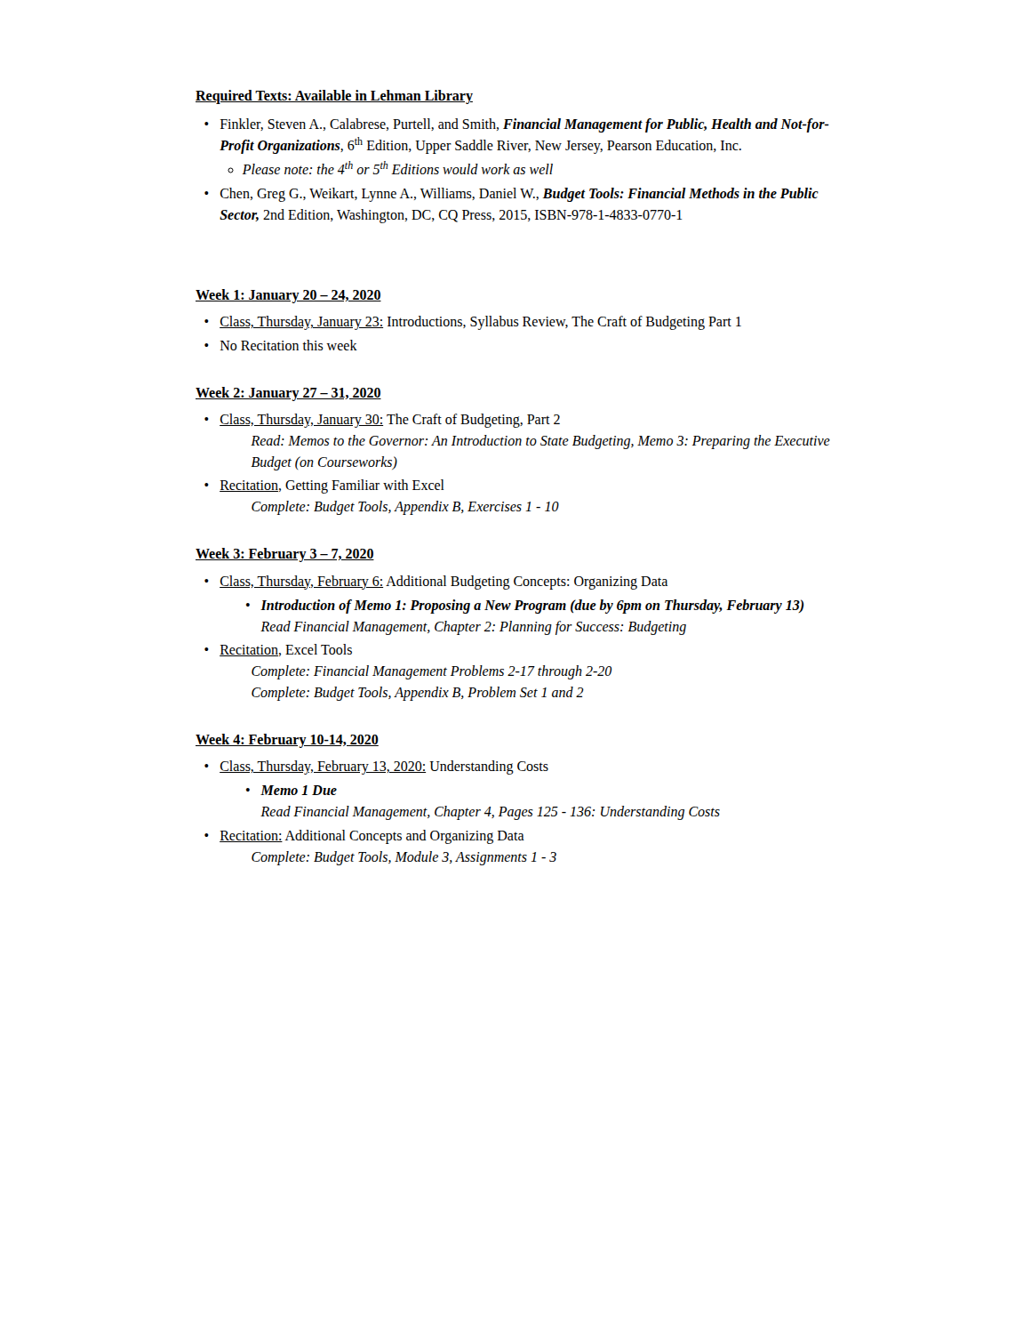Required Texts: Available in Lehman Library
Finkler, Steven A., Calabrese, Purtell, and Smith, Financial Management for Public, Health and Not-for-Profit Organizations, 6th Edition, Upper Saddle River, New Jersey, Pearson Education, Inc.
Please note: the 4th or 5th Editions would work as well
Chen, Greg G., Weikart, Lynne A., Williams, Daniel W., Budget Tools: Financial Methods in the Public Sector, 2nd Edition, Washington, DC, CQ Press, 2015, ISBN-978-1-4833-0770-1
Week 1: January 20 – 24, 2020
Class, Thursday, January 23: Introductions, Syllabus Review, The Craft of Budgeting Part 1
No Recitation this week
Week 2: January 27 – 31, 2020
Class, Thursday, January 30: The Craft of Budgeting, Part 2
Read: Memos to the Governor: An Introduction to State Budgeting, Memo 3: Preparing the Executive Budget (on Courseworks)
Recitation, Getting Familiar with Excel
Complete: Budget Tools, Appendix B, Exercises 1 - 10
Week 3: February 3 – 7, 2020
Class, Thursday, February 6: Additional Budgeting Concepts: Organizing Data
Introduction of Memo 1: Proposing a New Program (due by 6pm on Thursday, February 13)
Read Financial Management, Chapter 2: Planning for Success: Budgeting
Recitation, Excel Tools
Complete: Financial Management Problems 2-17 through 2-20
Complete: Budget Tools, Appendix B, Problem Set 1 and 2
Week 4: February 10-14, 2020
Class, Thursday, February 13, 2020: Understanding Costs
Memo 1 Due
Read Financial Management, Chapter 4, Pages 125 - 136: Understanding Costs
Recitation: Additional Concepts and Organizing Data
Complete: Budget Tools, Module 3, Assignments 1 - 3